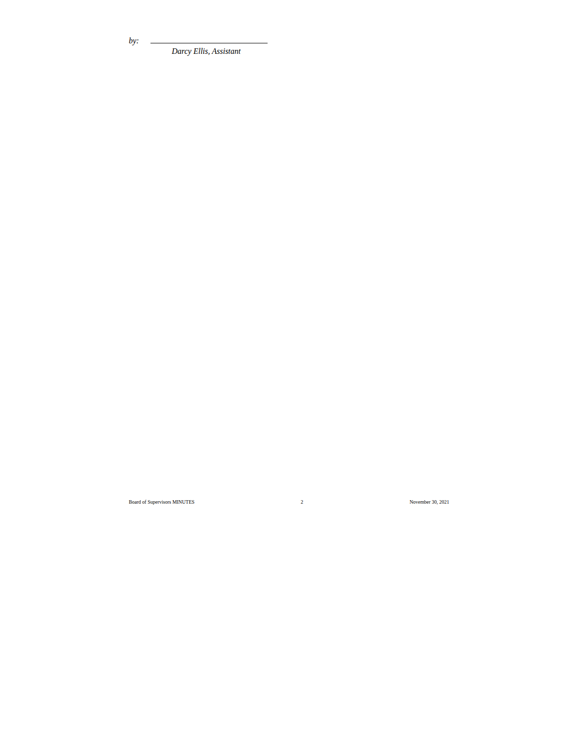by:
Darcy Ellis, Assistant
Board of Supervisors MINUTES
2
November 30, 2021